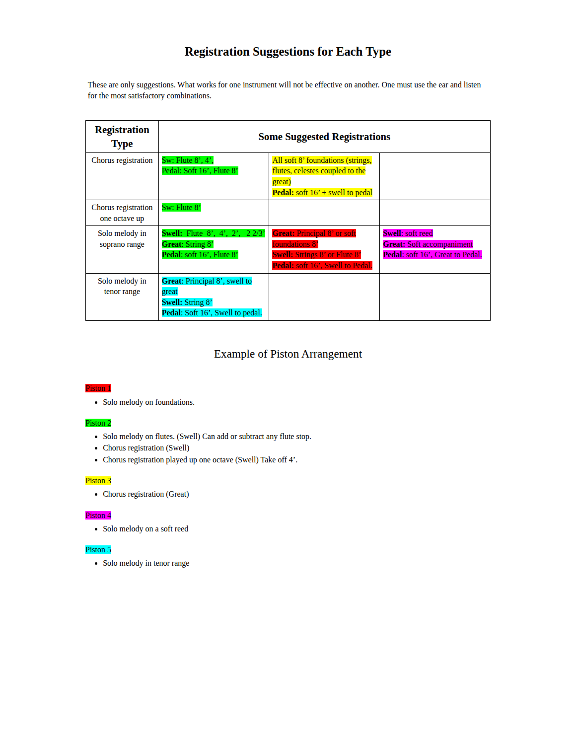Registration Suggestions for Each Type
These are only suggestions. What works for one instrument will not be effective on another. One must use the ear and listen for the most satisfactory combinations.
| Registration Type | Some Suggested Registrations |
| --- | --- |
| Chorus registration | Sw: Flute 8’, 4’, Pedal: Soft 16’, Flute 8’ | All soft 8’ foundations (strings, flutes, celestes coupled to the great) Pedal: soft 16’ + swell to pedal | |
| Chorus registration one octave up | Sw: Flute 8’ | | |
| Solo melody in soprano range | Swell: Flute 8’, 4’, 2’, 2 2/3’ Great : String 8’ Pedal : soft 16’, Flute 8’ | Great: Principal 8’ or soft foundations 8’ Swell: Strings 8’ or Flute 8’ Pedal: soft 16’, Swell to Pedal. | Swell : soft reed Great: Soft accompaniment Pedal : soft 16’, Great to Pedal. |
| Solo melody in tenor range | Great : Principal 8’, swell to great Swell: String 8’ Pedal : Soft 16’, Swell to pedal. | | |
Example of Piston Arrangement
Piston 1
Solo melody on foundations.
Piston 2
Solo melody on flutes. (Swell) Can add or subtract any flute stop.
Chorus registration (Swell)
Chorus registration played up one octave (Swell) Take off 4’.
Piston 3
Chorus registration (Great)
Piston 4
Solo melody on a soft reed
Piston 5
Solo melody in tenor range